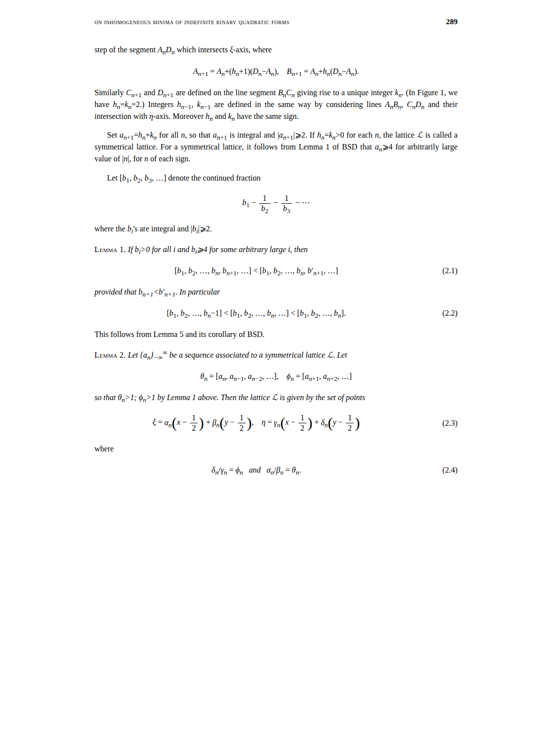on inhomogeneous minima of indefinite binary quadratic forms 289
step of the segment AnDn which intersects ξ-axis, where
An+1 = An+(hn+1)(Dn−An), Bn+1 = An+hn(Dn−An).
Similarly Cn+1 and Dn+1 are defined on the line segment BnCn giving rise to a unique integer kn. (In Figure 1, we have hn=kn=2.) Integers hn−1, kn−1 are defined in the same way by considering lines AnBn, CnDn and their intersection with η-axis. Moreover hn and kn have the same sign.
Set an+1=hn+kn for all n, so that an+1 is integral and |an+1|⩾2. If hn=kn>0 for each n, the lattice ℒ is called a symmetrical lattice. For a symmetrical lattice, it follows from Lemma 1 of BSD that an⩾4 for arbitrarily large value of |n|, for n of each sign.
Let [b1, b2, b3, …] denote the continued fraction
b1 − 1 b2 − 1 b3 − ⋯
where the bi's are integral and |bi|⩾2.
Lemma 1. If bi>0 for all i and bi⩾4 for some arbitrary large i, then
[b1, b2, …, bn, bn+1, …] < [b1, b2, …, bn, b′n+1, …] (2.1)
provided that bn+1<b′n+1. In particular
[b1, b2, …, bn−1] < [b1, b2, …, bn, …] < [b1, b2, …, bn]. (2.2)
This follows from Lemma 5 and its corollary of BSD.
Lemma 2. Let {an}−∞∞ be a sequence associated to a symmetrical lattice ℒ. Let
θn = [an, an−1, an−2, …], ϕn = [an+1, an+2, …]
so that θn>1; ϕn>1 by Lemma 1 above. Then the lattice ℒ is given by the set of points
ξ = αn(x − 12) + βn(y − 12), η = γn(x − 12) + δn(y − 12) (2.3)
where
δn/γn = ϕn and αn/βn = θn. (2.4)